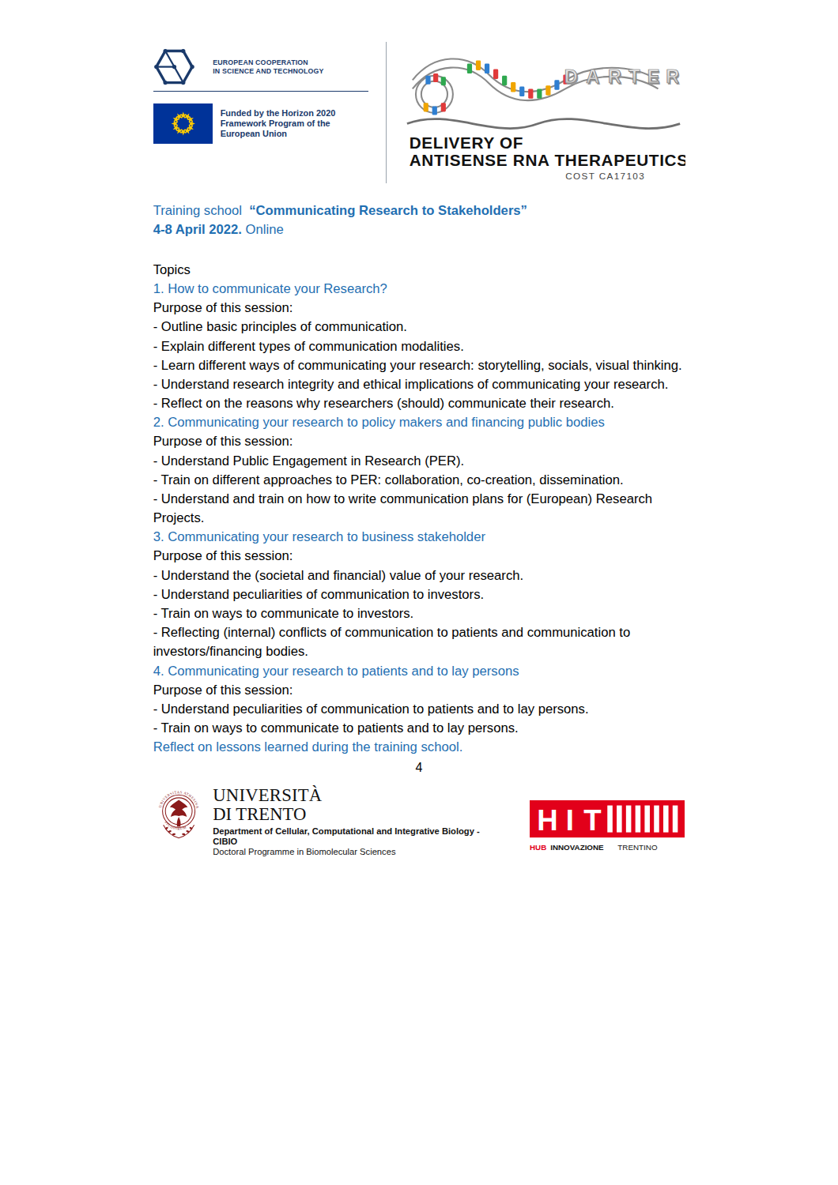cost
European Cooperation
in Science and Technology
Funded by the Horizon 2020
Framework Program of the
European Union
D A R T E R D A R T E R DELIVERY OF ANTISENSE RNA THERAPEUTICS COST CA17103
Training school “Communicating Research to Stakeholders”
4-8 April 2022. Online
Topics
1. How to communicate your Research?
Purpose of this session:
Outline basic principles of communication.
Explain different types of communication modalities.
Learn different ways of communicating your research: storytelling, socials, visual thinking.
Understand research integrity and ethical implications of communicating your research.
Reflect on the reasons why researchers (should) communicate their research.
2. Communicating your research to policy makers and financing public bodies
Purpose of this session:
Understand Public Engagement in Research (PER).
Train on different approaches to PER: collaboration, co-creation, dissemination.
Understand and train on how to write communication plans for (European) Research Projects.
3. Communicating your research to business stakeholder
Purpose of this session:
Understand the (societal and financial) value of your research.
Understand peculiarities of communication to investors.
Train on ways to communicate to investors.
Reflecting (internal) conflicts of communication to patients and communication to investors/financing bodies.
4. Communicating your research to patients and to lay persons
Purpose of this session:
Understand peculiarities of communication to patients and to lay persons.
Train on ways to communicate to patients and to lay persons.
Reflect on lessons learned during the training school.
4
UNIVERSITAS ATHESINA STUDIORUM
UNIVERSITÀ
DI TRENTO
Department of Cellular, Computational and Integrative Biology - CIBIO Doctoral Programme in Biomolecular Sciences
H I T HUB INNOVAZIONE TRENTINO